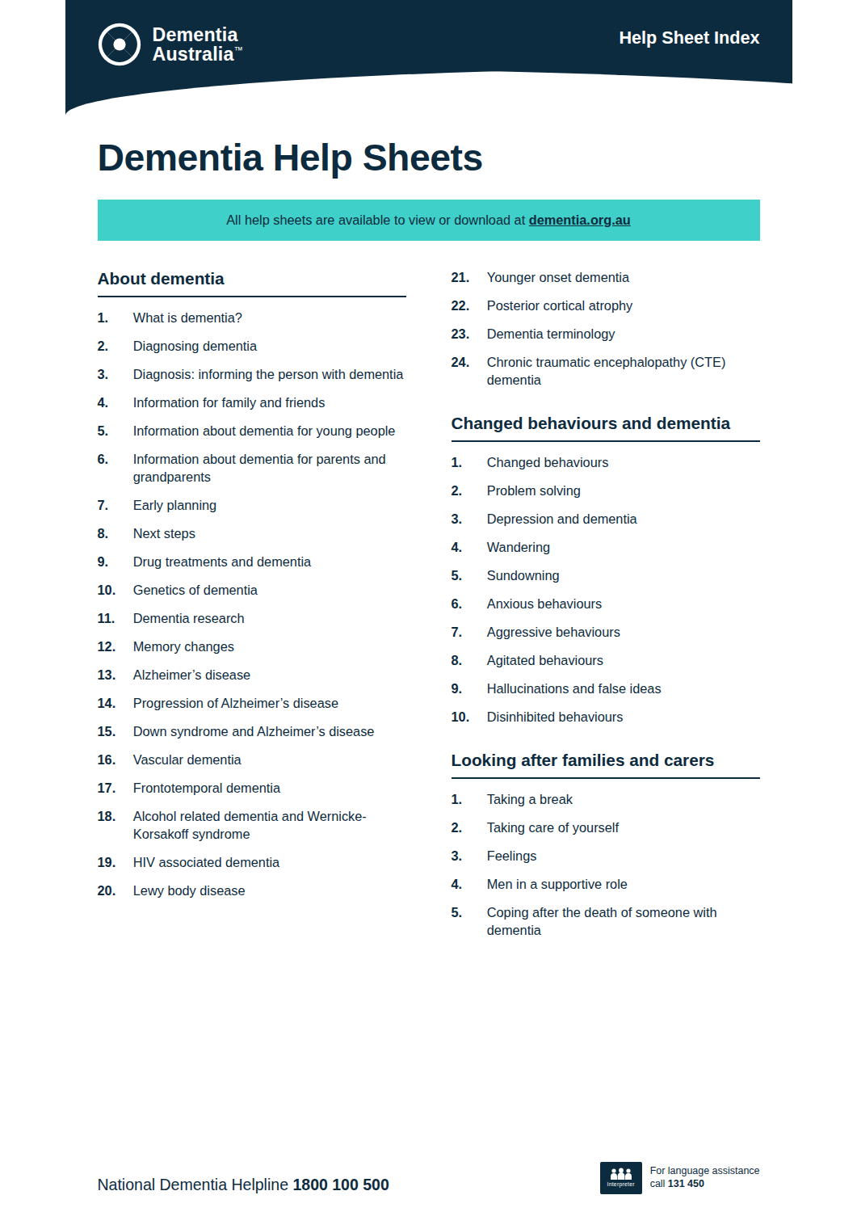Dementia
Australia™
Help Sheet Index
Dementia Help Sheets
All help sheets are available to view or download at dementia.org.au
About dementia
What is dementia?
Diagnosing dementia
Diagnosis: informing the person with dementia
Information for family and friends
Information about dementia for young people
Information about dementia for parents and grandparents
Early planning
Next steps
Drug treatments and dementia
Genetics of dementia
Dementia research
Memory changes
Alzheimer’s disease
Progression of Alzheimer’s disease
Down syndrome and Alzheimer’s disease
Vascular dementia
Frontotemporal dementia
Alcohol related dementia and Wernicke-Korsakoff syndrome
HIV associated dementia
Lewy body disease
Younger onset dementia
Posterior cortical atrophy
Dementia terminology
Chronic traumatic encephalopathy (CTE) dementia
Changed behaviours and dementia
Changed behaviours
Problem solving
Depression and dementia
Wandering
Sundowning
Anxious behaviours
Aggressive behaviours
Agitated behaviours
Hallucinations and false ideas
Disinhibited behaviours
Looking after families and carers
Taking a break
Taking care of yourself
Feelings
Men in a supportive role
Coping after the death of someone with dementia
National Dementia Helpline 1800 100 500
Interpreter
For language assistance
call 131 450